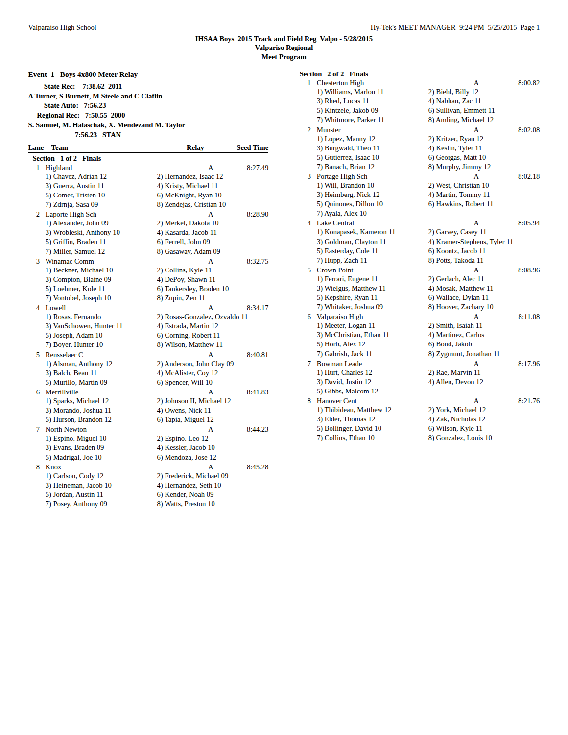Valparaiso High School
Hy-Tek's MEET MANAGER 9:24 PM 5/25/2015 Page 1
IHSAA Boys 2015 Track and Field Reg Valpo - 5/28/2015
Valpariso Regional
Meet Program
Event 1 Boys 4x800 Meter Relay
State Rec: 7:38.62 2011
A Turner, S Burnett, M Steele and C Claflin
State Auto: 7:56.23
Regional Rec: 7:50.55 2000
S. Samuel, M. Halaschak, X. Mendezand M. Taylor
7:56.23 STAN
Lane
Team
Relay
Seed Time
Section 1 of 2 Finals
1
Highland
A
8:27.49
1) Chavez, Adrian 12
2) Hernandez, Isaac 12
3) Guerra, Austin 11
4) Kristy, Michael 11
5) Comer, Tristen 10
6) McKnight, Ryan 10
7) Zdrnja, Sasa 09
8) Zendejas, Cristian 10
2
Laporte High Sch
A
8:28.90
1) Alexander, John 09
2) Merkel, Dakota 10
3) Wrobleski, Anthony 10
4) Kasarda, Jacob 11
5) Griffin, Braden 11
6) Ferrell, John 09
7) Miller, Samuel 12
8) Gasaway, Adam 09
3
Winamac Comm
A
8:32.75
1) Beckner, Michael 10
2) Collins, Kyle 11
3) Compton, Blaine 09
4) DePoy, Shawn 11
5) Loehmer, Kole 11
6) Tankersley, Braden 10
7) Vontobel, Joseph 10
8) Zupin, Zen 11
4
Lowell
A
8:34.17
1) Rosas, Fernando
2) Rosas-Gonzalez, Ozvaldo 11
3) VanSchowen, Hunter 11
4) Estrada, Martin 12
5) Joseph, Adam 10
6) Corning, Robert 11
7) Boyer, Hunter 10
8) Wilson, Matthew 11
5
Rensselaer C
A
8:40.81
1) Alsman, Anthony 12
2) Anderson, John Clay 09
3) Balch, Beau 11
4) McAlister, Coy 12
5) Murillo, Martin 09
6) Spencer, Will 10
6
Merrillville
A
8:41.83
1) Sparks, Michael 12
2) Johnson II, Michael 12
3) Morando, Joshua 11
4) Owens, Nick 11
5) Hurson, Brandon 12
6) Tapia, Miguel 12
7
North Newton
A
8:44.23
1) Espino, Miguel 10
2) Espino, Leo 12
3) Evans, Braden 09
4) Kessler, Jacob 10
5) Madrigal, Joe 10
6) Mendoza, Jose 12
8
Knox
A
8:45.28
1) Carlson, Cody 12
2) Frederick, Michael 09
3) Heineman, Jacob 10
4) Hernandez, Seth 10
5) Jordan, Austin 11
6) Kender, Noah 09
7) Posey, Anthony 09
8) Watts, Preston 10
Section 2 of 2 Finals
1
Chesterton High
A
8:00.82
1) Williams, Marlon 11
2) Biehl, Billy 12
3) Rhed, Lucas 11
4) Nabhan, Zac 11
5) Kintzele, Jakob 09
6) Sullivan, Emmett 11
7) Whitmore, Parker 11
8) Amling, Michael 12
2
Munster
A
8:02.08
1) Lopez, Manny 12
2) Kritzer, Ryan 12
3) Burgwald, Theo 11
4) Keslin, Tyler 11
5) Gutierrez, Isaac 10
6) Georgas, Matt 10
7) Banach, Brian 12
8) Murphy, Jimmy 12
3
Portage High Sch
A
8:02.18
1) Will, Brandon 10
2) West, Christian 10
3) Heimberg, Nick 12
4) Martin, Tommy 11
5) Quinones, Dillon 10
6) Hawkins, Robert 11
7) Ayala, Alex 10
4
Lake Central
A
8:05.94
1) Konapasek, Kameron 11
2) Garvey, Casey 11
3) Goldman, Clayton 11
4) Kramer-Stephens, Tyler 11
5) Easterday, Cole 11
6) Koontz, Jacob 11
7) Hupp, Zach 11
8) Potts, Takoda 11
5
Crown Point
A
8:08.96
1) Ferrari, Eugene 11
2) Gerlach, Alec 11
3) Wielgus, Matthew 11
4) Mosak, Matthew 11
5) Kepshire, Ryan 11
6) Wallace, Dylan 11
7) Whitaker, Joshua 09
8) Hoover, Zachary 10
6
Valparaiso High
A
8:11.08
1) Meeter, Logan 11
2) Smith, Isaiah 11
3) McChristian, Ethan 11
4) Martinez, Carlos
5) Horb, Alex 12
6) Bond, Jakob
7) Gabrish, Jack 11
8) Zygmunt, Jonathan 11
7
Bowman Leade
A
8:17.96
1) Hurt, Charles 12
2) Rae, Marvin 11
3) David, Justin 12
4) Allen, Devon 12
5) Gibbs, Malcom 12
8
Hanover Cent
A
8:21.76
1) Thibideau, Matthew 12
2) York, Michael 12
3) Elder, Thomas 12
4) Zak, Nicholas 12
5) Bollinger, David 10
6) Wilson, Kyle 11
7) Collins, Ethan 10
8) Gonzalez, Louis 10